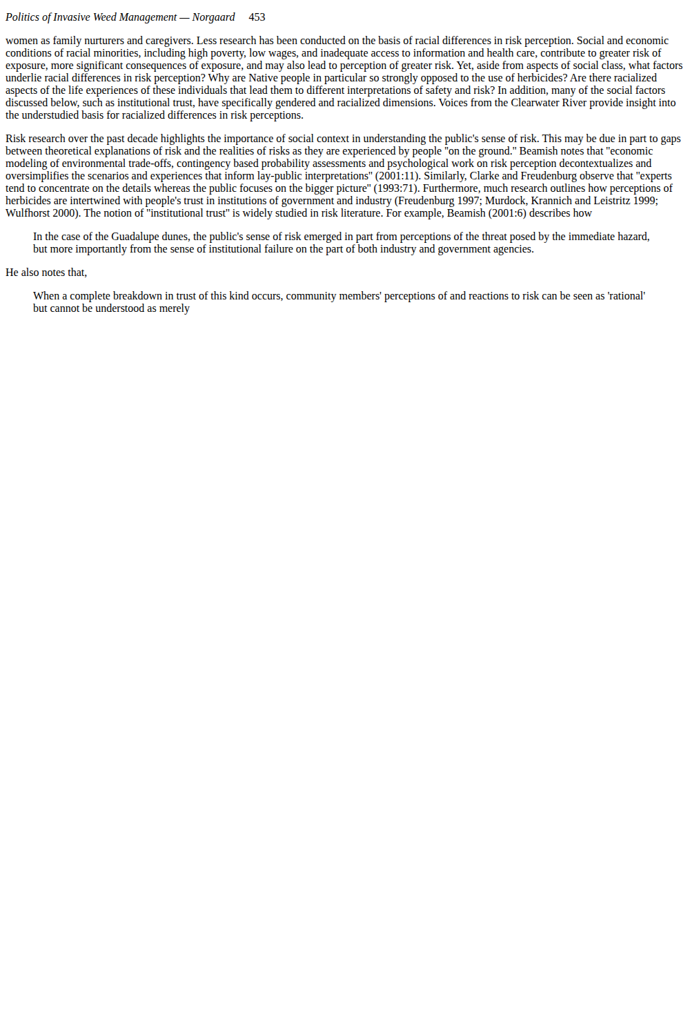Politics of Invasive Weed Management — Norgaard 453
women as family nurturers and caregivers. Less research has been conducted on the basis of racial differences in risk perception. Social and economic conditions of racial minorities, including high poverty, low wages, and inadequate access to information and health care, contribute to greater risk of exposure, more significant consequences of exposure, and may also lead to perception of greater risk. Yet, aside from aspects of social class, what factors underlie racial differences in risk perception? Why are Native people in particular so strongly opposed to the use of herbicides? Are there racialized aspects of the life experiences of these individuals that lead them to different interpretations of safety and risk? In addition, many of the social factors discussed below, such as institutional trust, have specifically gendered and racialized dimensions. Voices from the Clearwater River provide insight into the understudied basis for racialized differences in risk perceptions.
Risk research over the past decade highlights the importance of social context in understanding the public's sense of risk. This may be due in part to gaps between theoretical explanations of risk and the realities of risks as they are experienced by people ''on the ground.'' Beamish notes that ''economic modeling of environmental trade-offs, contingency based probability assessments and psychological work on risk perception decontextualizes and oversimplifies the scenarios and experiences that inform lay-public interpretations'' (2001:11). Similarly, Clarke and Freudenburg observe that ''experts tend to concentrate on the details whereas the public focuses on the bigger picture'' (1993:71). Furthermore, much research outlines how perceptions of herbicides are intertwined with people's trust in institutions of government and industry (Freudenburg 1997; Murdock, Krannich and Leistritz 1999; Wulfhorst 2000). The notion of ''institutional trust'' is widely studied in risk literature. For example, Beamish (2001:6) describes how
In the case of the Guadalupe dunes, the public's sense of risk emerged in part from perceptions of the threat posed by the immediate hazard, but more importantly from the sense of institutional failure on the part of both industry and government agencies.
He also notes that,
When a complete breakdown in trust of this kind occurs, community members' perceptions of and reactions to risk can be seen as 'rational' but cannot be understood as merely